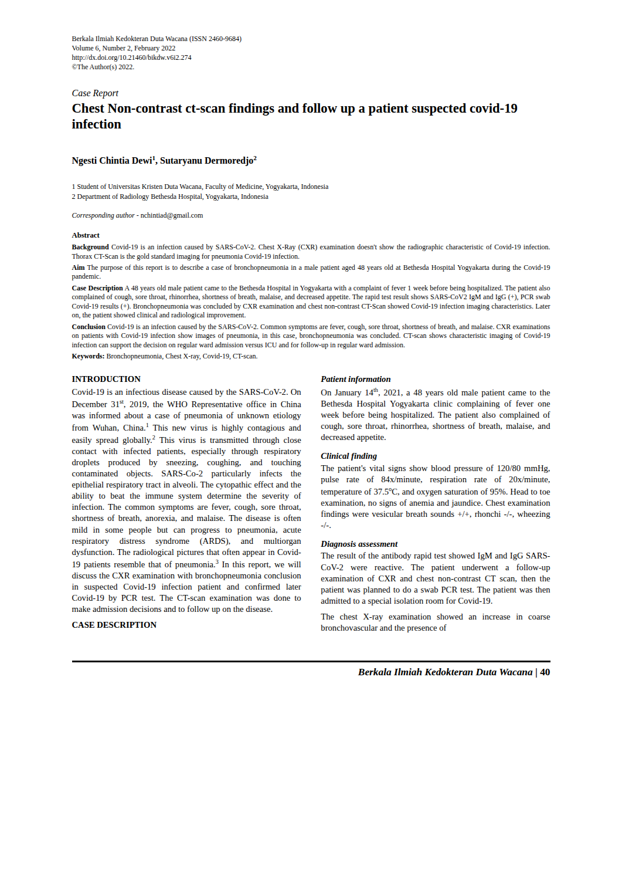Berkala Ilmiah Kedokteran Duta Wacana (ISSN 2460-9684)
Volume 6, Number 2, February 2022
http://dx.doi.org/10.21460/bikdw.v6i2.274
©The Author(s) 2022.
Case Report
Chest Non-contrast ct-scan findings and follow up a patient suspected covid-19 infection
Ngesti Chintia Dewi1, Sutaryanu Dermoredjo2
1 Student of Universitas Kristen Duta Wacana, Faculty of Medicine, Yogyakarta, Indonesia
2 Department of Radiology Bethesda Hospital, Yogyakarta, Indonesia
Corresponding author - nchintiad@gmail.com
Abstract
Background Covid-19 is an infection caused by SARS-CoV-2. Chest X-Ray (CXR) examination doesn't show the radiographic characteristic of Covid-19 infection. Thorax CT-Scan is the gold standard imaging for pneumonia Covid-19 infection.
Aim The purpose of this report is to describe a case of bronchopneumonia in a male patient aged 48 years old at Bethesda Hospital Yogyakarta during the Covid-19 pandemic.
Case Description A 48 years old male patient came to the Bethesda Hospital in Yogyakarta with a complaint of fever 1 week before being hospitalized. The patient also complained of cough, sore throat, rhinorrhea, shortness of breath, malaise, and decreased appetite. The rapid test result shows SARS-CoV2 IgM and IgG (+), PCR swab Covid-19 results (+). Bronchopneumonia was concluded by CXR examination and chest non-contrast CT-Scan showed Covid-19 infection imaging characteristics. Later on, the patient showed clinical and radiological improvement.
Conclusion Covid-19 is an infection caused by the SARS-CoV-2. Common symptoms are fever, cough, sore throat, shortness of breath, and malaise. CXR examinations on patients with Covid-19 infection show images of pneumonia, in this case, bronchopneumonia was concluded. CT-scan shows characteristic imaging of Covid-19 infection can support the decision on regular ward admission versus ICU and for follow-up in regular ward admission.
Keywords: Bronchopneumonia, Chest X-ray, Covid-19, CT-scan.
INTRODUCTION
Covid-19 is an infectious disease caused by the SARS-CoV-2. On December 31st, 2019, the WHO Representative office in China was informed about a case of pneumonia of unknown etiology from Wuhan, China.1 This new virus is highly contagious and easily spread globally.2 This virus is transmitted through close contact with infected patients, especially through respiratory droplets produced by sneezing, coughing, and touching contaminated objects. SARS-Co-2 particularly infects the epithelial respiratory tract in alveoli. The cytopathic effect and the ability to beat the immune system determine the severity of infection. The common symptoms are fever, cough, sore throat, shortness of breath, anorexia, and malaise. The disease is often mild in some people but can progress to pneumonia, acute respiratory distress syndrome (ARDS), and multiorgan dysfunction. The radiological pictures that often appear in Covid-19 patients resemble that of pneumonia.3 In this report, we will discuss the CXR examination with bronchopneumonia conclusion in suspected Covid-19 infection patient and confirmed later Covid-19 by PCR test. The CT-scan examination was done to make admission decisions and to follow up on the disease.
CASE DESCRIPTION
Patient information
On January 14th, 2021, a 48 years old male patient came to the Bethesda Hospital Yogyakarta clinic complaining of fever one week before being hospitalized. The patient also complained of cough, sore throat, rhinorrhea, shortness of breath, malaise, and decreased appetite.
Clinical finding
The patient's vital signs show blood pressure of 120/80 mmHg, pulse rate of 84x/minute, respiration rate of 20x/minute, temperature of 37.5oC, and oxygen saturation of 95%. Head to toe examination, no signs of anemia and jaundice. Chest examination findings were vesicular breath sounds +/+, rhonchi -/-, wheezing -/-.
Diagnosis assessment
The result of the antibody rapid test showed IgM and IgG SARS-CoV-2 were reactive. The patient underwent a follow-up examination of CXR and chest non-contrast CT scan, then the patient was planned to do a swab PCR test. The patient was then admitted to a special isolation room for Covid-19.
The chest X-ray examination showed an increase in coarse bronchovascular and the presence of
Berkala Ilmiah Kedokteran Duta Wacana | 40